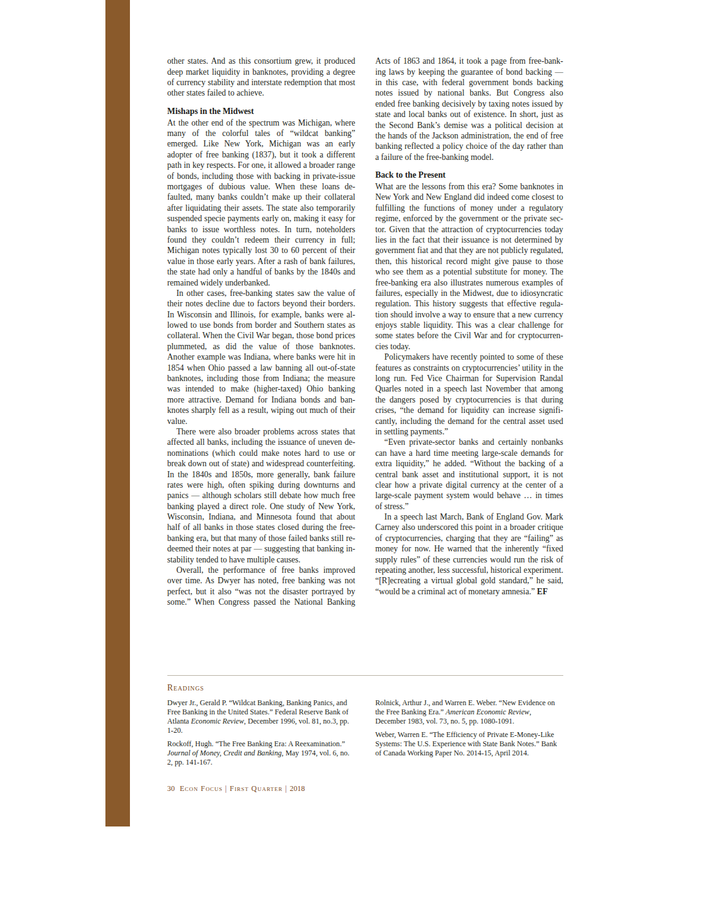other states. And as this consortium grew, it produced deep market liquidity in banknotes, providing a degree of currency stability and interstate redemption that most other states failed to achieve.
Mishaps in the Midwest
At the other end of the spectrum was Michigan, where many of the colorful tales of “wildcat banking” emerged. Like New York, Michigan was an early adopter of free banking (1837), but it took a different path in key respects. For one, it allowed a broader range of bonds, including those with backing in private-issue mortgages of dubious value. When these loans defaulted, many banks couldn’t make up their collateral after liquidating their assets. The state also temporarily suspended specie payments early on, making it easy for banks to issue worthless notes. In turn, noteholders found they couldn’t redeem their currency in full; Michigan notes typically lost 30 to 60 percent of their value in those early years. After a rash of bank failures, the state had only a handful of banks by the 1840s and remained widely underbanked.
In other cases, free-banking states saw the value of their notes decline due to factors beyond their borders. In Wisconsin and Illinois, for example, banks were allowed to use bonds from border and Southern states as collateral. When the Civil War began, those bond prices plummeted, as did the value of those banknotes. Another example was Indiana, where banks were hit in 1854 when Ohio passed a law banning all out-of-state banknotes, including those from Indiana; the measure was intended to make (higher-taxed) Ohio banking more attractive. Demand for Indiana bonds and banknotes sharply fell as a result, wiping out much of their value.
There were also broader problems across states that affected all banks, including the issuance of uneven denominations (which could make notes hard to use or break down out of state) and widespread counterfeiting. In the 1840s and 1850s, more generally, bank failure rates were high, often spiking during downturns and panics — although scholars still debate how much free banking played a direct role. One study of New York, Wisconsin, Indiana, and Minnesota found that about half of all banks in those states closed during the free-banking era, but that many of those failed banks still redeemed their notes at par — suggesting that banking instability tended to have multiple causes.
Overall, the performance of free banks improved over time. As Dwyer has noted, free banking was not perfect, but it also “was not the disaster portrayed by some.” When Congress passed the National Banking Acts of 1863 and 1864, it took a page from free-banking laws by keeping the guarantee of bond backing — in this case, with federal government bonds backing notes issued by national banks. But Congress also ended free banking decisively by taxing notes issued by state and local banks out of existence. In short, just as the Second Bank’s demise was a political decision at the hands of the Jackson administration, the end of free banking reflected a policy choice of the day rather than a failure of the free-banking model.
Back to the Present
What are the lessons from this era? Some banknotes in New York and New England did indeed come closest to fulfilling the functions of money under a regulatory regime, enforced by the government or the private sector. Given that the attraction of cryptocurrencies today lies in the fact that their issuance is not determined by government fiat and that they are not publicly regulated, then, this historical record might give pause to those who see them as a potential substitute for money. The free-banking era also illustrates numerous examples of failures, especially in the Midwest, due to idiosyncratic regulation. This history suggests that effective regulation should involve a way to ensure that a new currency enjoys stable liquidity. This was a clear challenge for some states before the Civil War and for cryptocurrencies today.
Policymakers have recently pointed to some of these features as constraints on cryptocurrencies’ utility in the long run. Fed Vice Chairman for Supervision Randal Quarles noted in a speech last November that among the dangers posed by cryptocurrencies is that during crises, “the demand for liquidity can increase significantly, including the demand for the central asset used in settling payments.”
“Even private-sector banks and certainly nonbanks can have a hard time meeting large-scale demands for extra liquidity,” he added. “Without the backing of a central bank asset and institutional support, it is not clear how a private digital currency at the center of a large-scale payment system would behave … in times of stress.”
In a speech last March, Bank of England Gov. Mark Carney also underscored this point in a broader critique of cryptocurrencies, charging that they are “failing” as money for now. He warned that the inherently “fixed supply rules” of these currencies would run the risk of repeating another, less successful, historical experiment. “[R]ecreating a virtual global gold standard,” he said, “would be a criminal act of monetary amnesia.” EF
Readings
Dwyer Jr., Gerald P. “Wildcat Banking, Banking Panics, and Free Banking in the United States.” Federal Reserve Bank of Atlanta Economic Review, December 1996, vol. 81, no.3, pp. 1-20.
Rockoff, Hugh. “The Free Banking Era: A Reexamination.” Journal of Money, Credit and Banking, May 1974, vol. 6, no. 2, pp. 141-167.
Rolnick, Arthur J., and Warren E. Weber. “New Evidence on the Free Banking Era.” American Economic Review, December 1983, vol. 73, no. 5, pp. 1080-1091.
Weber, Warren E. “The Efficiency of Private E-Money-Like Systems: The U.S. Experience with State Bank Notes.” Bank of Canada Working Paper No. 2014-15, April 2014.
30 Econ Focus | First Quarter | 2018